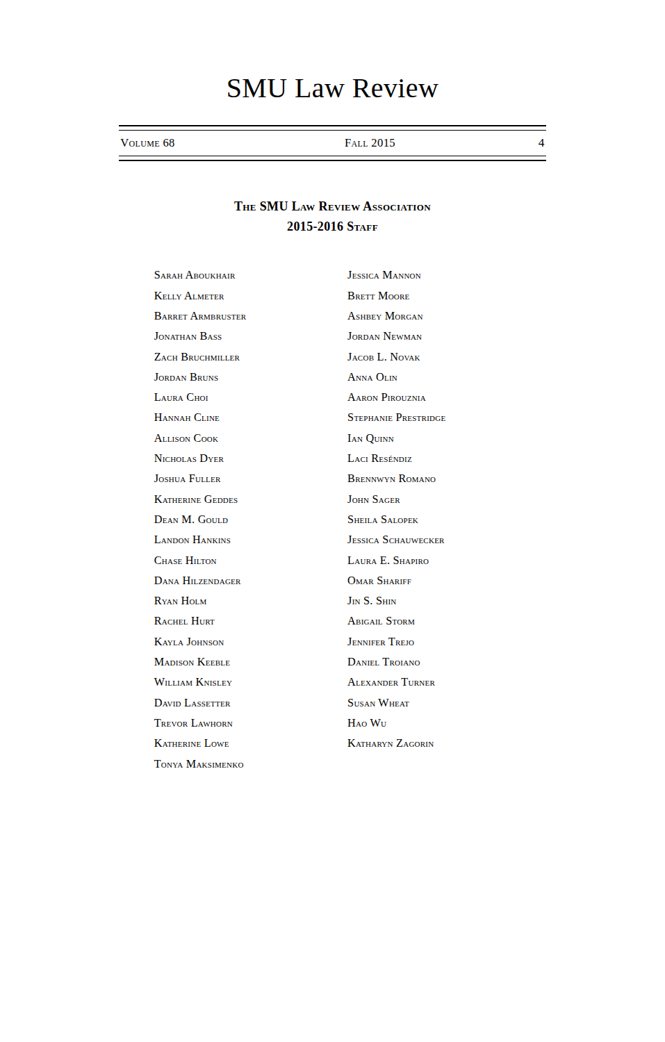SMU Law Review
Volume 68 Fall 2015 4
The SMU Law Review Association
2015-2016 Staff
Sarah Aboukhair
Kelly Almeter
Barret Armbruster
Jonathan Bass
Zach Bruchmiller
Jordan Bruns
Laura Choi
Hannah Cline
Allison Cook
Nicholas Dyer
Joshua Fuller
Katherine Geddes
Dean M. Gould
Landon Hankins
Chase Hilton
Dana Hilzendager
Ryan Holm
Rachel Hurt
Kayla Johnson
Madison Keeble
William Knisley
David Lassetter
Trevor Lawhorn
Katherine Lowe
Tonya Maksimenko
Jessica Mannon
Brett Moore
Ashbey Morgan
Jordan Newman
Jacob L. Novak
Anna Olin
Aaron Pirouznia
Stephanie Prestridge
Ian Quinn
Laci Reséndiz
Brennwyn Romano
John Sager
Sheila Salopek
Jessica Schauwecker
Laura E. Shapiro
Omar Shariff
Jin S. Shin
Abigail Storm
Jennifer Trejo
Daniel Troiano
Alexander Turner
Susan Wheat
Hao Wu
Katharyn Zagorin